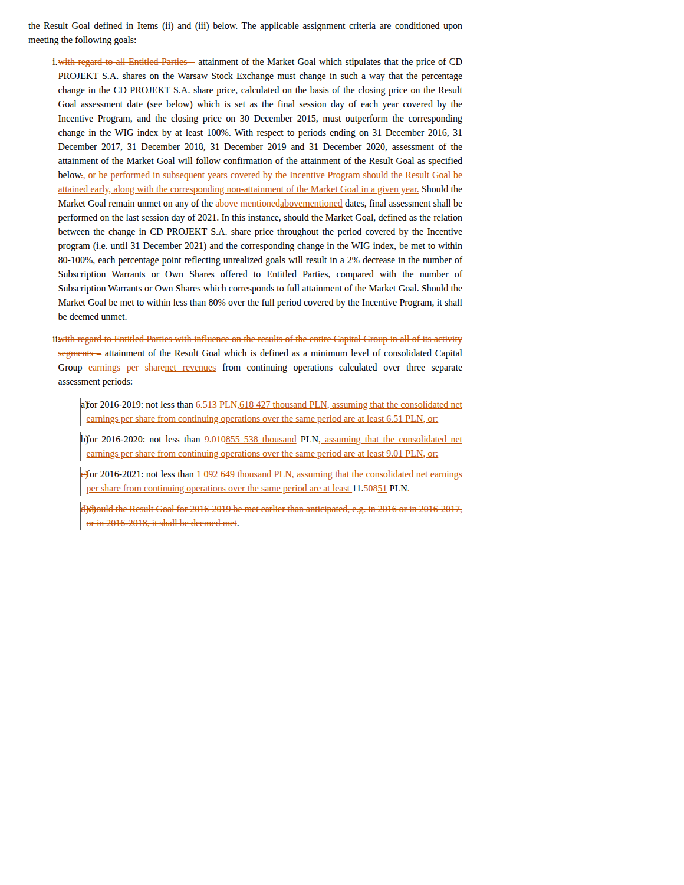the Result Goal defined in Items (ii) and (iii) below. The applicable assignment criteria are conditioned upon meeting the following goals:
i. with regard to all Entitled Parties – attainment of the Market Goal which stipulates that the price of CD PROJEKT S.A. shares on the Warsaw Stock Exchange must change in such a way that the percentage change in the CD PROJEKT S.A. share price, calculated on the basis of the closing price on the Result Goal assessment date (see below) which is set as the final session day of each year covered by the Incentive Program, and the closing price on 30 December 2015, must outperform the corresponding change in the WIG index by at least 100%. With respect to periods ending on 31 December 2016, 31 December 2017, 31 December 2018, 31 December 2019 and 31 December 2020, assessment of the attainment of the Market Goal will follow confirmation of the attainment of the Result Goal as specified below., or be performed in subsequent years covered by the Incentive Program should the Result Goal be attained early, along with the corresponding non-attainment of the Market Goal in a given year. Should the Market Goal remain unmet on any of the above mentioned abovementioned dates, final assessment shall be performed on the last session day of 2021. In this instance, should the Market Goal, defined as the relation between the change in CD PROJEKT S.A. share price throughout the period covered by the Incentive program (i.e. until 31 December 2021) and the corresponding change in the WIG index, be met to within 80-100%, each percentage point reflecting unrealized goals will result in a 2% decrease in the number of Subscription Warrants or Own Shares offered to Entitled Parties, compared with the number of Subscription Warrants or Own Shares which corresponds to full attainment of the Market Goal. Should the Market Goal be met to within less than 80% over the full period covered by the Incentive Program, it shall be deemed unmet.
ii. with regard to Entitled Parties with influence on the results of the entire Capital Group in all of its activity segments – attainment of the Result Goal which is defined as a minimum level of consolidated Capital Group earnings per share net revenues from continuing operations calculated over three separate assessment periods:
a) for 2016-2019: not less than 6.513 PLN, 618 427 thousand PLN, assuming that the consolidated net earnings per share from continuing operations over the same period are at least 6.51 PLN, or:
b) for 2016-2020: not less than 9.010855 538 thousand PLN, assuming that the consolidated net earnings per share from continuing operations over the same period are at least 9.01 PLN, or:
c) for 2016-2021: not less than 1 092 649 thousand PLN, assuming that the consolidated net earnings per share from continuing operations over the same period are at least 11.50851 PLN.
d) c) Should the Result Goal for 2016-2019 be met earlier than anticipated, e.g. in 2016 or in 2016-2017, or in 2016-2018, it shall be deemed met.